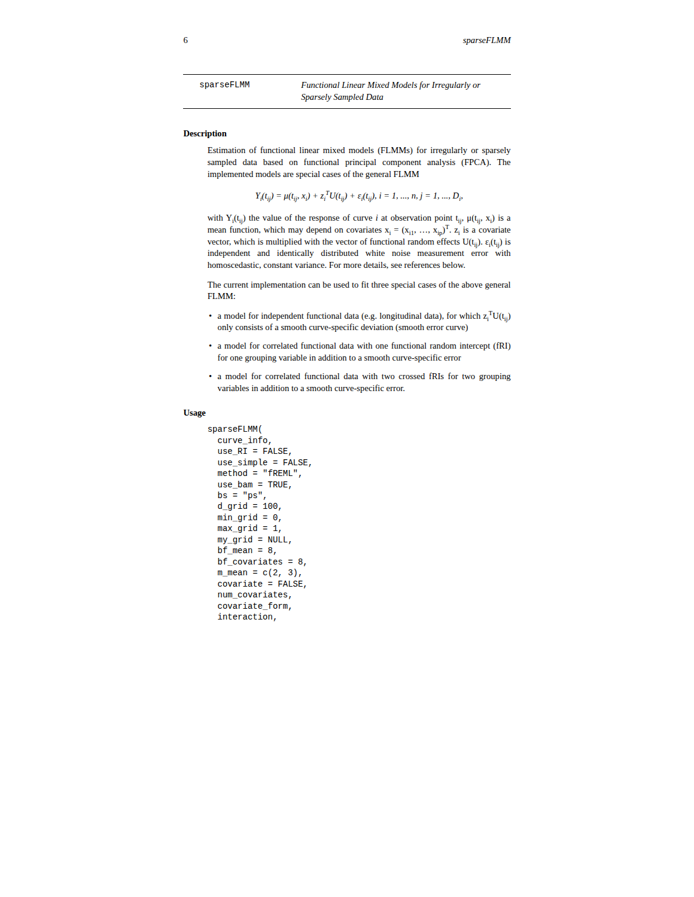6 sparseFLMM
sparseFLMM
Functional Linear Mixed Models for Irregularly or Sparsely Sampled Data
Description
Estimation of functional linear mixed models (FLMMs) for irregularly or sparsely sampled data based on functional principal component analysis (FPCA). The implemented models are special cases of the general FLMM
Yi(tij) = μ(tij, xi) + ziTU(tij) + εi(tij), i = 1, ..., n, j = 1, ..., Di,
with Yi(tij) the value of the response of curve i at observation point tij, μ(tij, xi) is a mean function, which may depend on covariates xi = (xi1, …, xip)T. zi is a covariate vector, which is multiplied with the vector of functional random effects U(tij). εi(tij) is independent and identically distributed white noise measurement error with homoscedastic, constant variance. For more details, see references below.
The current implementation can be used to fit three special cases of the above general FLMM:
a model for independent functional data (e.g. longitudinal data), for which ziTU(tij) only consists of a smooth curve-specific deviation (smooth error curve)
a model for correlated functional data with one functional random intercept (fRI) for one grouping variable in addition to a smooth curve-specific error
a model for correlated functional data with two crossed fRIs for two grouping variables in addition to a smooth curve-specific error.
Usage
sparseFLMM(
  curve_info,
  use_RI = FALSE,
  use_simple = FALSE,
  method = "fREML",
  use_bam = TRUE,
  bs = "ps",
  d_grid = 100,
  min_grid = 0,
  max_grid = 1,
  my_grid = NULL,
  bf_mean = 8,
  bf_covariates = 8,
  m_mean = c(2, 3),
  covariate = FALSE,
  num_covariates,
  covariate_form,
  interaction,